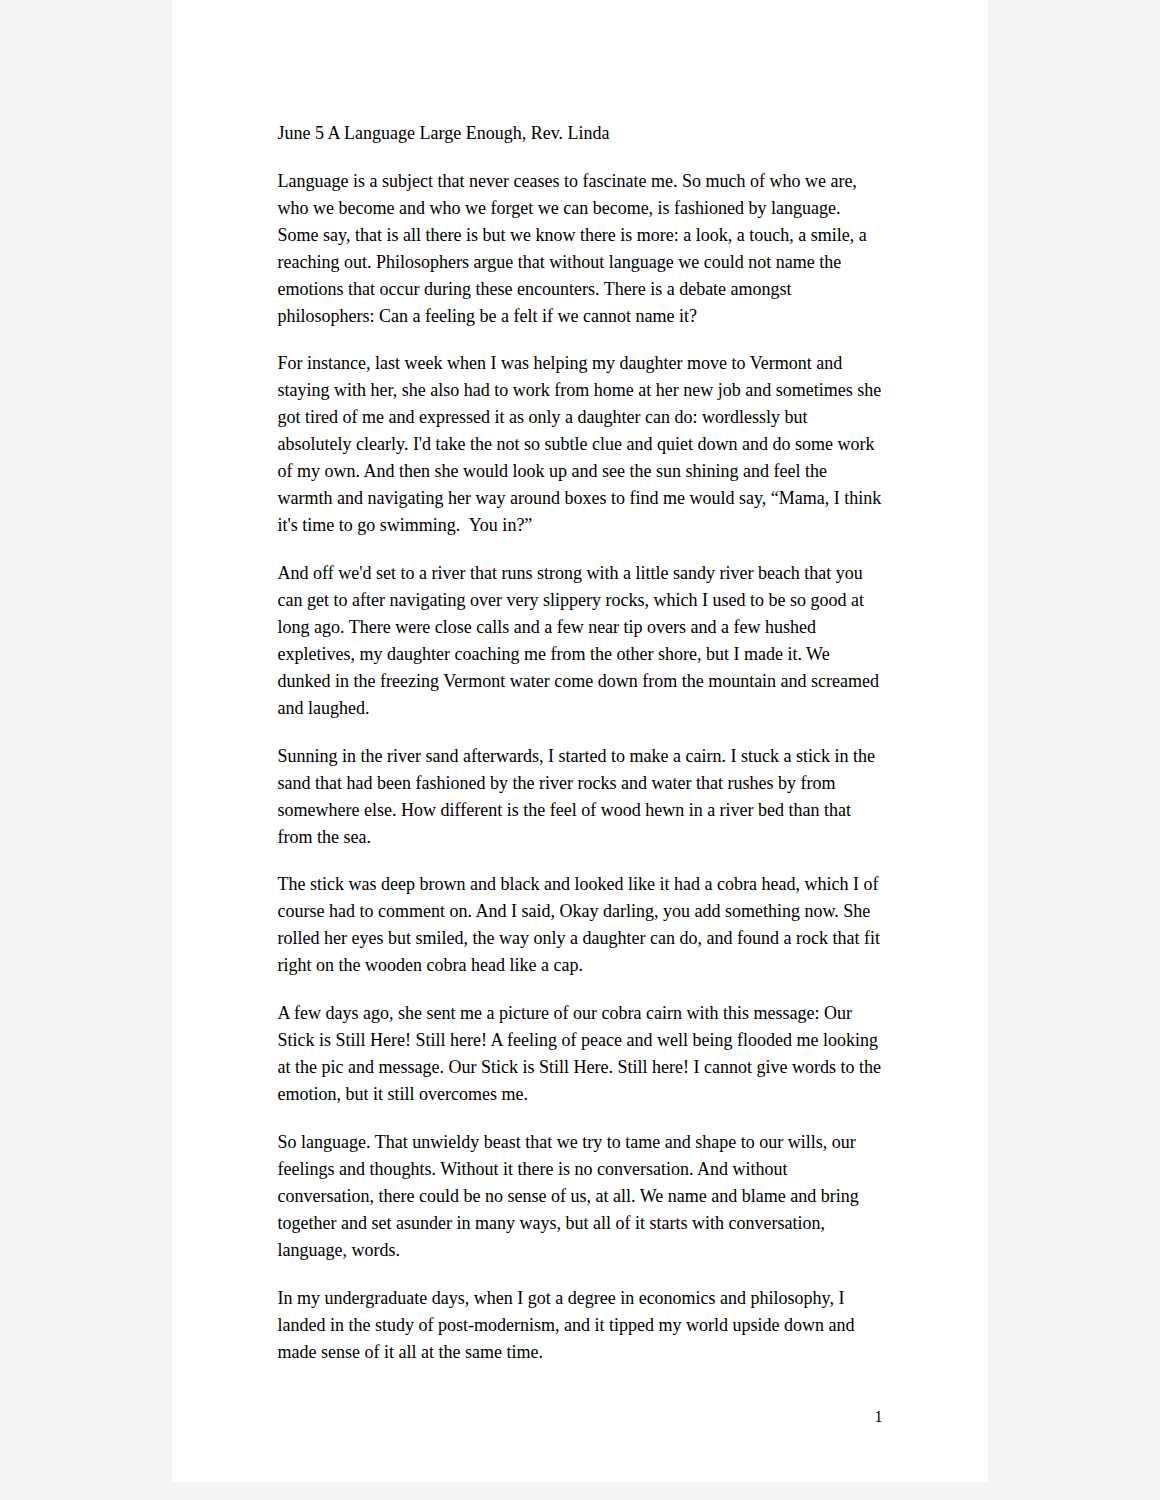June 5 A Language Large Enough, Rev. Linda
Language is a subject that never ceases to fascinate me. So much of who we are, who we become and who we forget we can become, is fashioned by language. Some say, that is all there is but we know there is more: a look, a touch, a smile, a reaching out. Philosophers argue that without language we could not name the emotions that occur during these encounters. There is a debate amongst philosophers: Can a feeling be a felt if we cannot name it?
For instance, last week when I was helping my daughter move to Vermont and staying with her, she also had to work from home at her new job and sometimes she got tired of me and expressed it as only a daughter can do: wordlessly but absolutely clearly. I'd take the not so subtle clue and quiet down and do some work of my own. And then she would look up and see the sun shining and feel the warmth and navigating her way around boxes to find me would say, “Mama, I think it's time to go swimming. You in?”
And off we'd set to a river that runs strong with a little sandy river beach that you can get to after navigating over very slippery rocks, which I used to be so good at long ago. There were close calls and a few near tip overs and a few hushed expletives, my daughter coaching me from the other shore, but I made it. We dunked in the freezing Vermont water come down from the mountain and screamed and laughed.
Sunning in the river sand afterwards, I started to make a cairn. I stuck a stick in the sand that had been fashioned by the river rocks and water that rushes by from somewhere else. How different is the feel of wood hewn in a river bed than that from the sea.
The stick was deep brown and black and looked like it had a cobra head, which I of course had to comment on. And I said, Okay darling, you add something now. She rolled her eyes but smiled, the way only a daughter can do, and found a rock that fit right on the wooden cobra head like a cap.
A few days ago, she sent me a picture of our cobra cairn with this message: Our Stick is Still Here! Still here! A feeling of peace and well being flooded me looking at the pic and message. Our Stick is Still Here. Still here! I cannot give words to the emotion, but it still overcomes me.
So language. That unwieldy beast that we try to tame and shape to our wills, our feelings and thoughts. Without it there is no conversation. And without conversation, there could be no sense of us, at all. We name and blame and bring together and set asunder in many ways, but all of it starts with conversation, language, words.
In my undergraduate days, when I got a degree in economics and philosophy, I landed in the study of post-modernism, and it tipped my world upside down and made sense of it all at the same time.
1